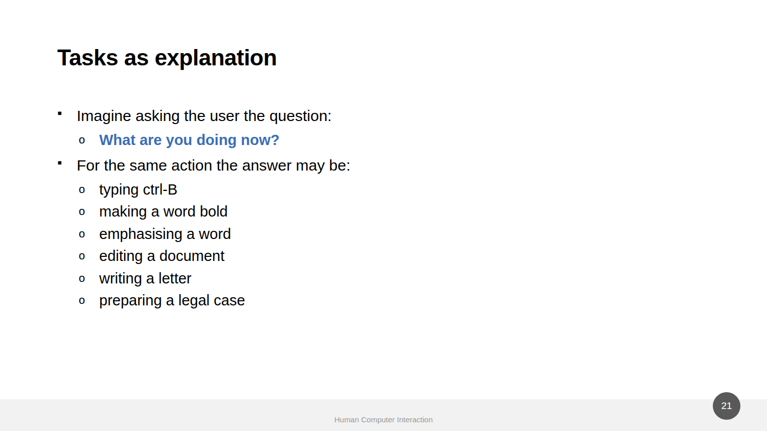Tasks as explanation
Imagine asking the user the question:
What are you doing now?
For the same action the answer may be:
typing ctrl-B
making a word bold
emphasising a word
editing a document
writing a letter
preparing a legal case
Human Computer Interaction
21